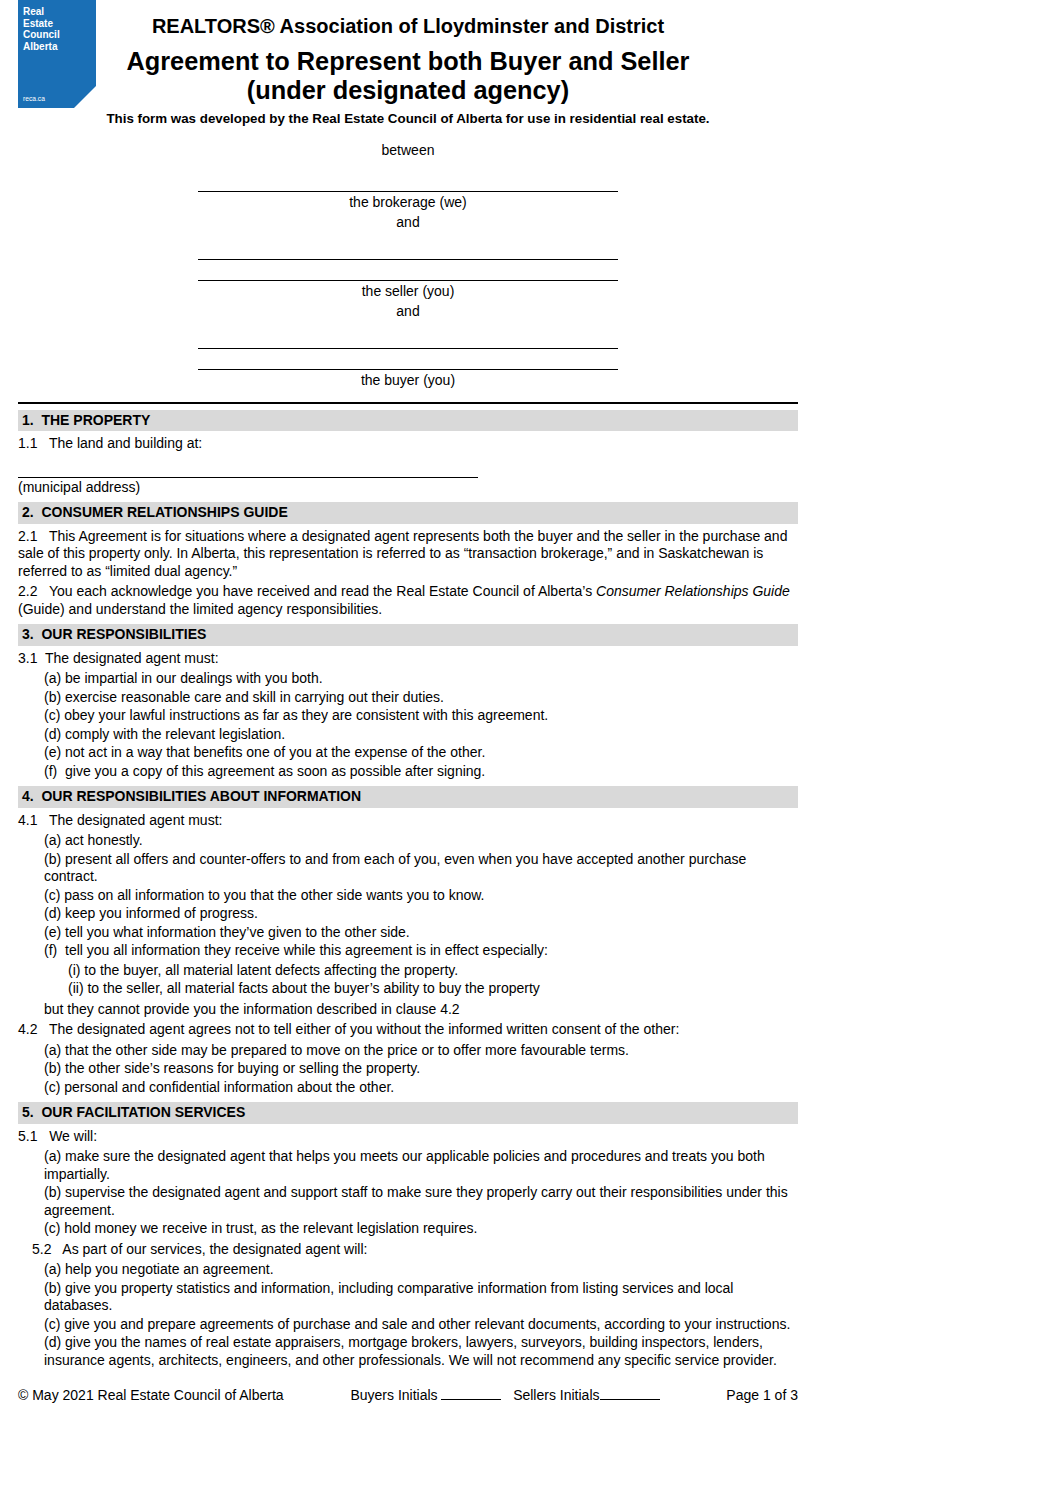Real
Estate
Council
Alberta
reca.ca
REALTORS® Association of Lloydminster and District
Agreement to Represent both Buyer and Seller
(under designated agency)
This form was developed by the Real Estate Council of Alberta for use in residential real estate.
between
the brokerage (we)
and
the seller (you)
and
the buyer (you)
1. THE PROPERTY
1.1 The land and building at:
(municipal address)
2. CONSUMER RELATIONSHIPS GUIDE
2.1 This Agreement is for situations where a designated agent represents both the buyer and the seller in the purchase and sale of this property only. In Alberta, this representation is referred to as “transaction brokerage,” and in Saskatchewan is referred to as “limited dual agency.”
2.2 You each acknowledge you have received and read the Real Estate Council of Alberta’s Consumer Relationships Guide (Guide) and understand the limited agency responsibilities.
3. OUR RESPONSIBILITIES
3.1 The designated agent must:
(a) be impartial in our dealings with you both.
(b) exercise reasonable care and skill in carrying out their duties.
(c) obey your lawful instructions as far as they are consistent with this agreement.
(d) comply with the relevant legislation.
(e) not act in a way that benefits one of you at the expense of the other.
(f) give you a copy of this agreement as soon as possible after signing.
4. OUR RESPONSIBILITIES ABOUT INFORMATION
4.1 The designated agent must:
(a) act honestly.
(b) present all offers and counter-offers to and from each of you, even when you have accepted another purchase contract.
(c) pass on all information to you that the other side wants you to know.
(d) keep you informed of progress.
(e) tell you what information they’ve given to the other side.
(f) tell you all information they receive while this agreement is in effect especially:
(i) to the buyer, all material latent defects affecting the property.
(ii) to the seller, all material facts about the buyer’s ability to buy the property
but they cannot provide you the information described in clause 4.2
4.2 The designated agent agrees not to tell either of you without the informed written consent of the other:
(a) that the other side may be prepared to move on the price or to offer more favourable terms.
(b) the other side’s reasons for buying or selling the property.
(c) personal and confidential information about the other.
5. OUR FACILITATION SERVICES
5.1 We will:
(a) make sure the designated agent that helps you meets our applicable policies and procedures and treats you both impartially.
(b) supervise the designated agent and support staff to make sure they properly carry out their responsibilities under this agreement.
(c) hold money we receive in trust, as the relevant legislation requires.
5.2 As part of our services, the designated agent will:
(a) help you negotiate an agreement.
(b) give you property statistics and information, including comparative information from listing services and local databases.
(c) give you and prepare agreements of purchase and sale and other relevant documents, according to your instructions.
(d) give you the names of real estate appraisers, mortgage brokers, lawyers, surveyors, building inspectors, lenders, insurance agents, architects, engineers, and other professionals. We will not recommend any specific service provider.
© May 2021 Real Estate Council of Alberta
Buyers Initials Sellers Initials
Page 1 of 3